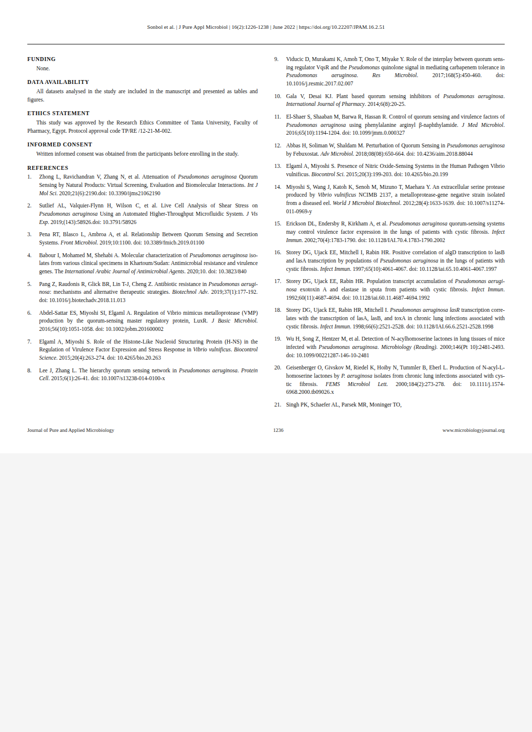Sonbol et al. | J Pure Appl Microbiol | 16(2):1226-1238 | June 2022 | https://doi.org/10.22207/JPAM.16.2.51
Funding
None.
Data Availability
All datasets analysed in the study are included in the manuscript and presented as tables and figures.
Ethics Statement
This study was approved by the Research Ethics Committee of Tanta University, Faculty of Pharmacy, Egypt. Protocol approval code TP/RE /12-21-M-002.
Informed Consent
Written informed consent was obtained from the participants before enrolling in the study.
References
Zhong L, Ravichandran V, Zhang N, et al. Attenuation of Pseudomonas aeruginosa Quorum Sensing by Natural Products: Virtual Screening, Evaluation and Biomolecular Interactions. Int J Mol Sci. 2020;21(6):2190.doi: 10.3390/ijms21062190
Sutlief AL, Valquier-Flynn H, Wilson C, et al. Live Cell Analysis of Shear Stress on Pseudomonas aeruginosa Using an Automated Higher-Throughput Microfluidic System. J Vis Exp. 2019;(143):58926.doi: 10.3791/58926
Pena RT, Blasco L, Ambroa A, et al. Relationship Between Quorum Sensing and Secretion Systems. Front Microbiol. 2019;10:1100. doi: 10.3389/fmicb.2019.01100
Babour I, Mohamed M, Shehabi A. Molecular characterization of Pseudomonas aeruginosa isolates from various clinical specimens in Khartoum/Sudan: Antimicrobial resistance and virulence genes. The International Arabic Journal of Antimicrobial Agents. 2020;10. doi: 10.3823/840
Pang Z, Raudonis R, Glick BR, Lin T-J, Cheng Z. Antibiotic resistance in Pseudomonas aeruginosa: mechanisms and alternative therapeutic strategies. Biotechnol Adv. 2019;37(1):177-192. doi: 10.1016/j.biotechadv.2018.11.013
Abdel-Sattar ES, Miyoshi SI, Elgaml A. Regulation of Vibrio mimicus metalloprotease (VMP) production by the quorum-sensing master regulatory protein, LuxR. J Basic Microbiol. 2016;56(10):1051-1058. doi: 10.1002/jobm.201600002
Elgaml A, Miyoshi S. Role of the Histone-Like Nucleoid Structuring Protein (H-NS) in the Regulation of Virulence Factor Expression and Stress Response in Vibrio vulnificus. Biocontrol Science. 2015;20(4):263-274. doi: 10.4265/bio.20.263
Lee J, Zhang L. The hierarchy quorum sensing network in Pseudomonas aeruginosa. Protein Cell. 2015;6(1):26-41. doi: 10.1007/s13238-014-0100-x
Viducic D, Murakami K, Amoh T, Ono T, Miyake Y. Role of the interplay between quorum sensing regulator VqsR and the Pseudomonas quinolone signal in mediating carbapenem tolerance in Pseudomonas aeruginosa. Res Microbiol. 2017;168(5):450-460. doi: 10.1016/j.resmic.2017.02.007
Gala V, Desai KJ. Plant based quorum sensing inhibitors of Pseudomonas aeruginosa. International Journal of Pharmacy. 2014;6(8):20-25.
El-Shaer S, Shaaban M, Barwa R, Hassan R. Control of quorum sensing and virulence factors of Pseudomonas aeruginosa using phenylalanine arginyl β-naphthylamide. J Med Microbiol. 2016;65(10):1194-1204. doi: 10.1099/jmm.0.000327
Abbas H, Soliman W, Shaldam M. Perturbation of Quorum Sensing in Pseudomonas aeruginosa by Febuxostat. Adv Microbiol. 2018;08(08):650-664. doi: 10.4236/aim.2018.88044
Elgaml A, Miyoshi S. Presence of Nitric Oxide-Sensing Systems in the Human Pathogen Vibrio vulnificus. Biocontrol Sci. 2015;20(3):199-203. doi: 10.4265/bio.20.199
Miyoshi S, Wang J, Katoh K, Senoh M, Mizuno T, Maehara Y. An extracellular serine protease produced by Vibrio vulnificus NCIMB 2137, a metalloprotease-gene negative strain isolated from a diseased eel. World J Microbiol Biotechnol. 2012;28(4):1633-1639. doi: 10.1007/s11274-011-0969-y
Erickson DL, Endersby R, Kirkham A, et al. Pseudomonas aeruginosa quorum-sensing systems may control virulence factor expression in the lungs of patients with cystic fibrosis. Infect Immun. 2002;70(4):1783-1790. doi: 10.1128/IAI.70.4.1783-1790.2002
Storey DG, Ujack EE, Mitchell I, Rabin HR. Positive correlation of algD transcription to lasB and lasA transcription by populations of Pseudomonas aeruginosa in the lungs of patients with cystic fibrosis. Infect Immun. 1997;65(10):4061-4067. doi: 10.1128/iai.65.10.4061-4067.1997
Storey DG, Ujack EE, Rabin HR. Population transcript accumulation of Pseudomonas aeruginosa exotoxin A and elastase in sputa from patients with cystic fibrosis. Infect Immun. 1992;60(11):4687-4694. doi: 10.1128/iai.60.11.4687-4694.1992
Storey DG, Ujack EE, Rabin HR, Mitchell I. Pseudomonas aeruginosa lasR transcription correlates with the transcription of lasA, lasB, and toxA in chronic lung infections associated with cystic fibrosis. Infect Immun. 1998;66(6):2521-2528. doi: 10.1128/IAI.66.6.2521-2528.1998
Wu H, Song Z, Hentzer M, et al. Detection of N-acylhomoserine lactones in lung tissues of mice infected with Pseudomonas aeruginosa. Microbiology (Reading). 2000;146(Pt 10):2481-2493. doi: 10.1099/00221287-146-10-2481
Geisenberger O, Givskov M, Riedel K, Hoiby N, Tummler B, Eberl L. Production of N-acyl-L-homoserine lactones by P. aeruginosa isolates from chronic lung infections associated with cystic fibrosis. FEMS Microbiol Lett. 2000;184(2):273-278. doi: 10.1111/j.1574-6968.2000.tb09026.x
Singh PK, Schaefer AL, Parsek MR, Moninger TO,
Journal of Pure and Applied Microbiology
1236
www.microbiologyjournal.org